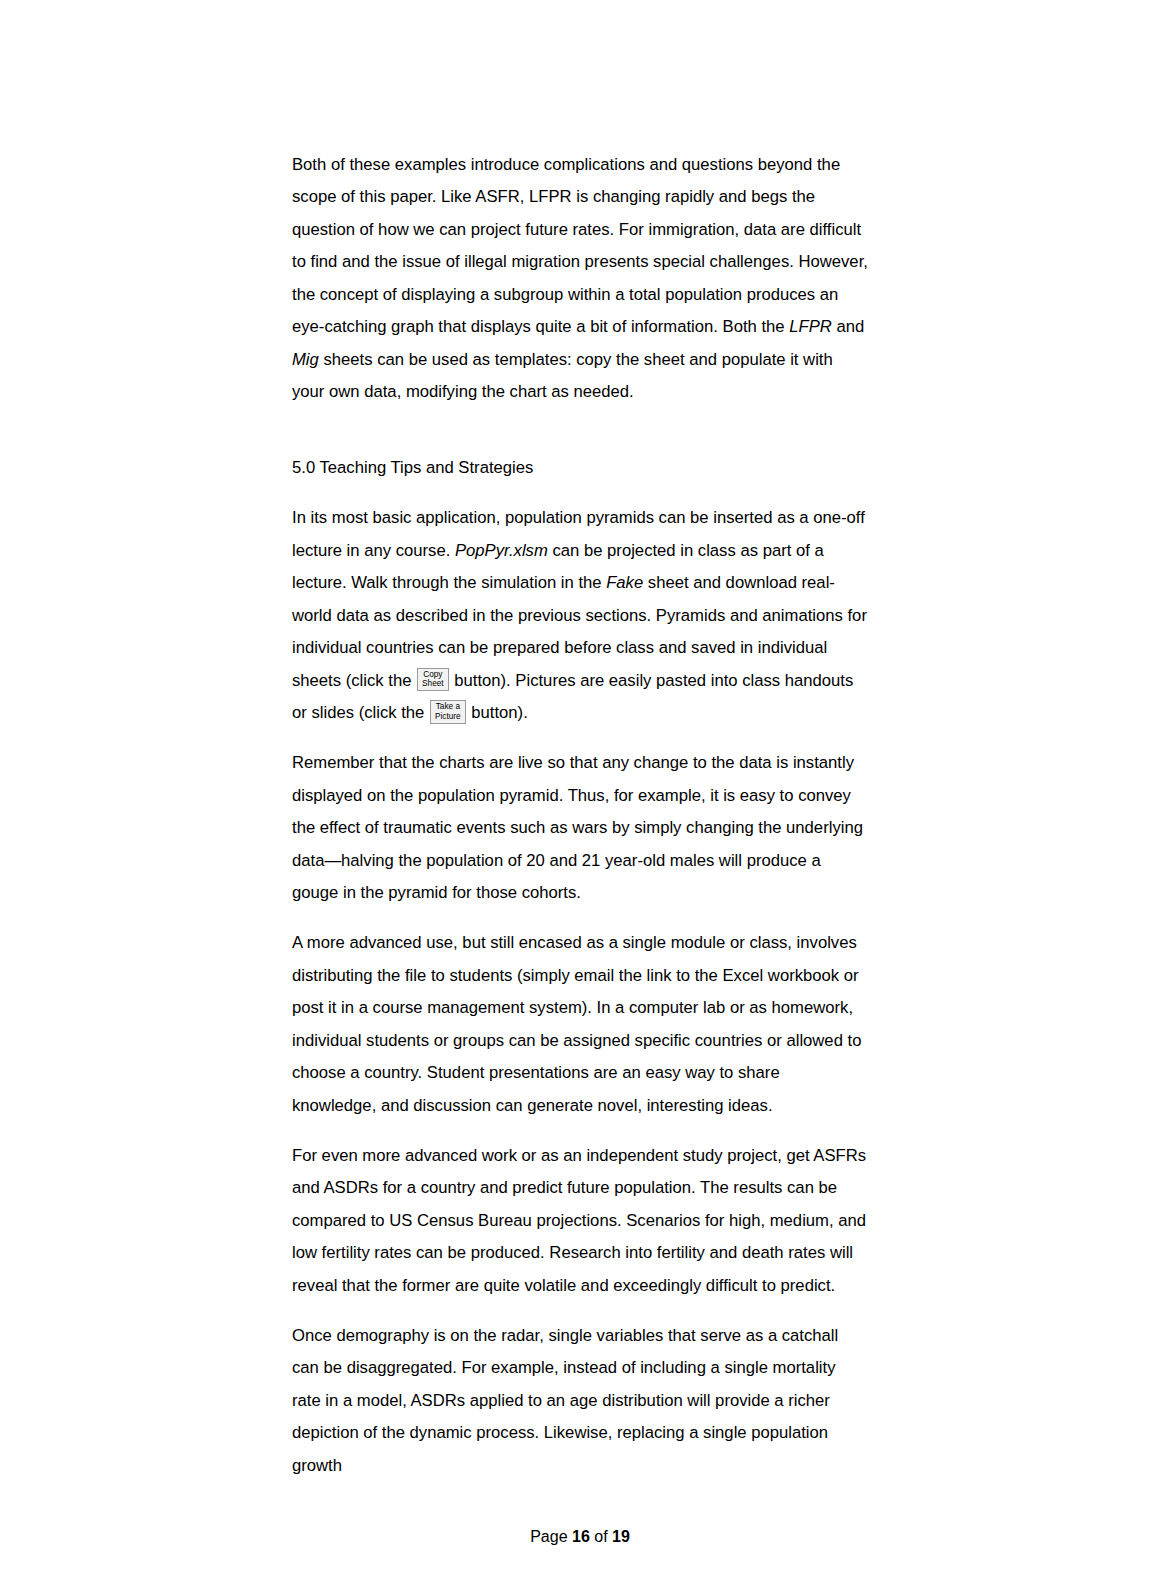Both of these examples introduce complications and questions beyond the scope of this paper. Like ASFR, LFPR is changing rapidly and begs the question of how we can project future rates. For immigration, data are difficult to find and the issue of illegal migration presents special challenges. However, the concept of displaying a subgroup within a total population produces an eye-catching graph that displays quite a bit of information. Both the LFPR and Mig sheets can be used as templates: copy the sheet and populate it with your own data, modifying the chart as needed.
5.0 Teaching Tips and Strategies
In its most basic application, population pyramids can be inserted as a one-off lecture in any course. PopPyr.xlsm can be projected in class as part of a lecture. Walk through the simulation in the Fake sheet and download real-world data as described in the previous sections. Pyramids and animations for individual countries can be prepared before class and saved in individual sheets (click the Copy Sheet button). Pictures are easily pasted into class handouts or slides (click the Take a Picture button).
Remember that the charts are live so that any change to the data is instantly displayed on the population pyramid. Thus, for example, it is easy to convey the effect of traumatic events such as wars by simply changing the underlying data—halving the population of 20 and 21 year-old males will produce a gouge in the pyramid for those cohorts.
A more advanced use, but still encased as a single module or class, involves distributing the file to students (simply email the link to the Excel workbook or post it in a course management system). In a computer lab or as homework, individual students or groups can be assigned specific countries or allowed to choose a country. Student presentations are an easy way to share knowledge, and discussion can generate novel, interesting ideas.
For even more advanced work or as an independent study project, get ASFRs and ASDRs for a country and predict future population. The results can be compared to US Census Bureau projections. Scenarios for high, medium, and low fertility rates can be produced. Research into fertility and death rates will reveal that the former are quite volatile and exceedingly difficult to predict.
Once demography is on the radar, single variables that serve as a catchall can be disaggregated. For example, instead of including a single mortality rate in a model, ASDRs applied to an age distribution will provide a richer depiction of the dynamic process. Likewise, replacing a single population growth
Page 16 of 19